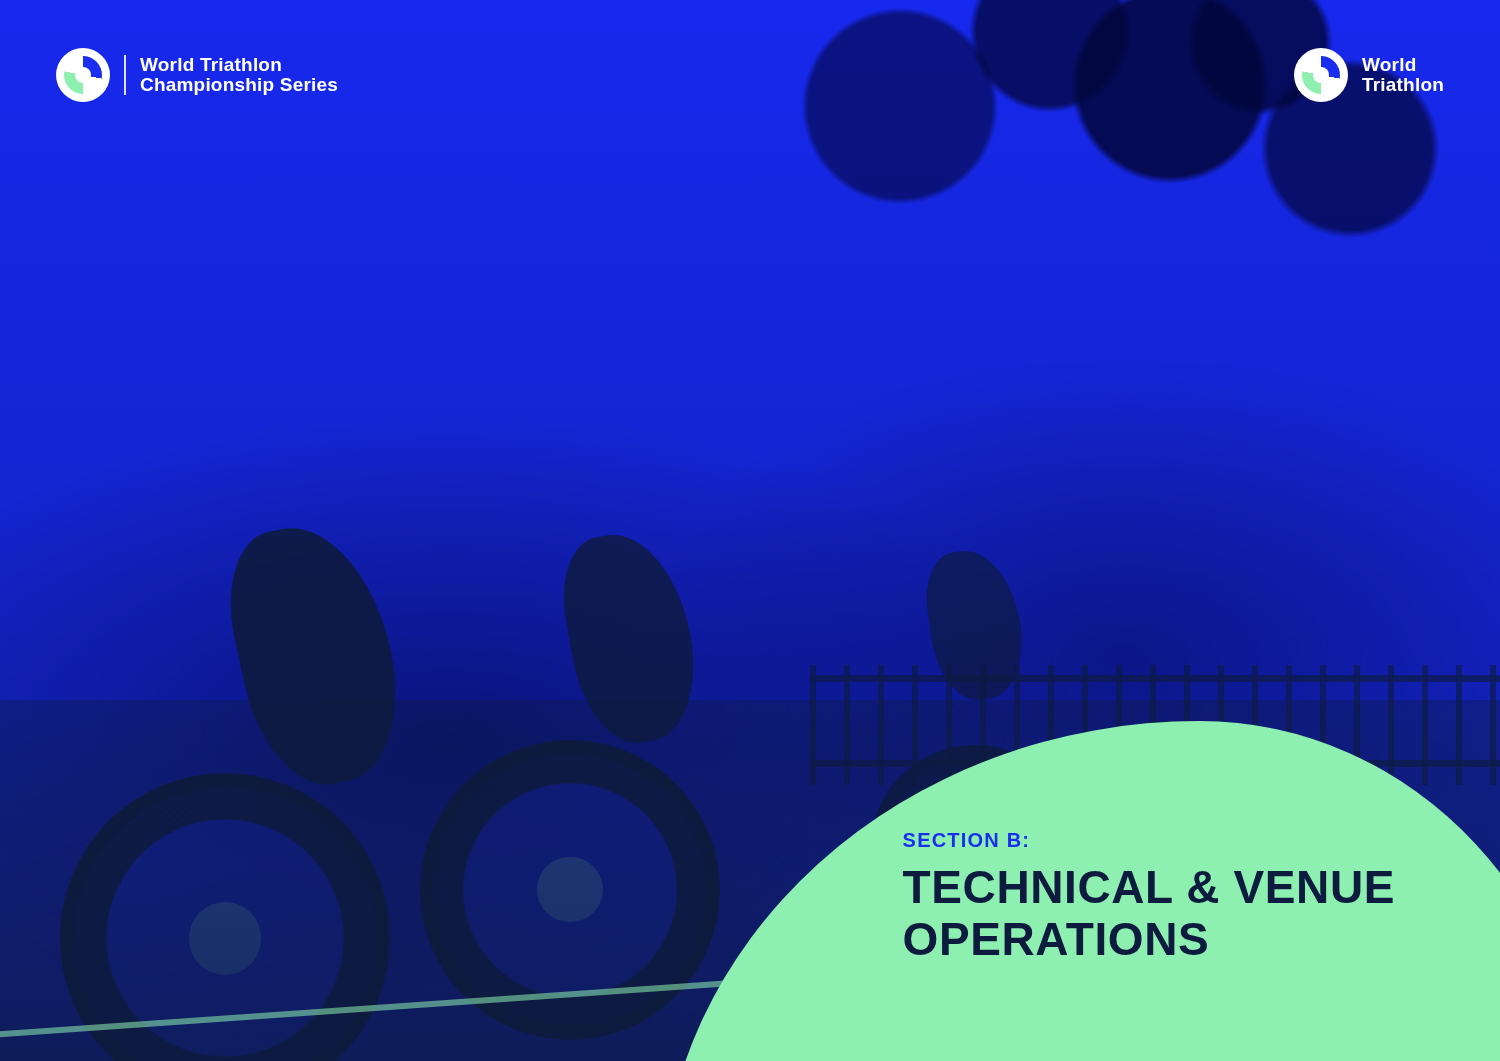World Triathlon Championship Series
World Triathlon
SECTION B:
Technical & Venue
Operations